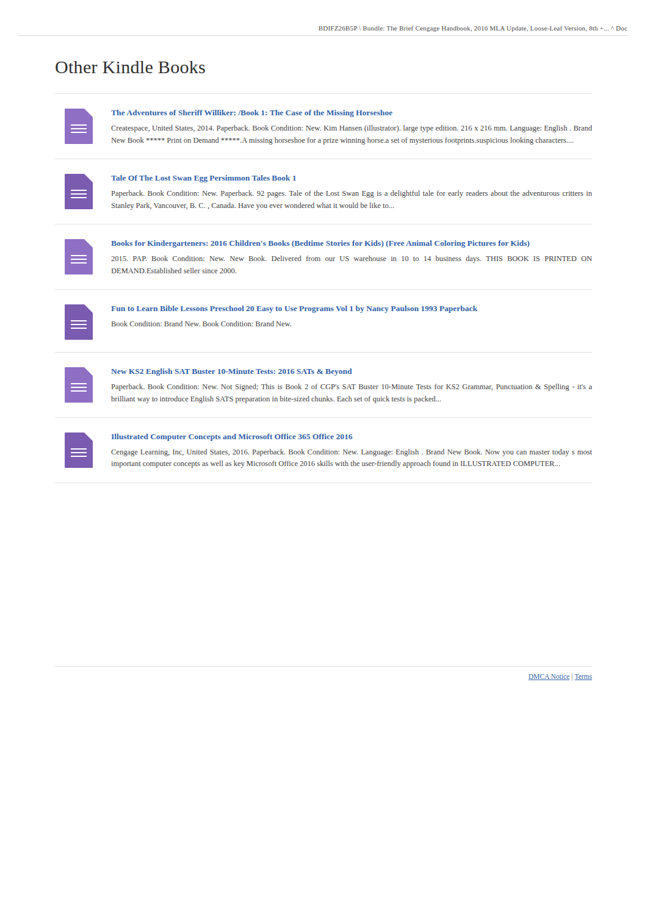BDIFZ26B5P \ Bundle: The Brief Cengage Handbook, 2016 MLA Update, Loose-Leaf Version, 8th +... ^ Doc
Other Kindle Books
The Adventures of Sheriff Williker: /Book 1: The Case of the Missing Horseshoe
Createspace, United States, 2014. Paperback. Book Condition: New. Kim Hansen (illustrator). large type edition. 216 x 216 mm. Language: English . Brand New Book ***** Print on Demand *****.A missing horseshoe for a prize winning horse.a set of mysterious footprints.suspicious looking characters....
Tale Of The Lost Swan Egg Persimmon Tales Book 1
Paperback. Book Condition: New. Paperback. 92 pages. Tale of the Lost Swan Egg is a delightful tale for early readers about the adventurous critters in Stanley Park, Vancouver, B. C. , Canada. Have you ever wondered what it would be like to...
Books for Kindergarteners: 2016 Children's Books (Bedtime Stories for Kids) (Free Animal Coloring Pictures for Kids)
2015. PAP. Book Condition: New. New Book. Delivered from our US warehouse in 10 to 14 business days. THIS BOOK IS PRINTED ON DEMAND.Established seller since 2000.
Fun to Learn Bible Lessons Preschool 20 Easy to Use Programs Vol 1 by Nancy Paulson 1993 Paperback
Book Condition: Brand New. Book Condition: Brand New.
New KS2 English SAT Buster 10-Minute Tests: 2016 SATs & Beyond
Paperback. Book Condition: New. Not Signed; This is Book 2 of CGP's SAT Buster 10-Minute Tests for KS2 Grammar, Punctuation & Spelling - it's a brilliant way to introduce English SATS preparation in bite-sized chunks. Each set of quick tests is packed...
Illustrated Computer Concepts and Microsoft Office 365 Office 2016
Cengage Learning, Inc, United States, 2016. Paperback. Book Condition: New. Language: English . Brand New Book. Now you can master today s most important computer concepts as well as key Microsoft Office 2016 skills with the user-friendly approach found in ILLUSTRATED COMPUTER...
DMCA Notice|Terms